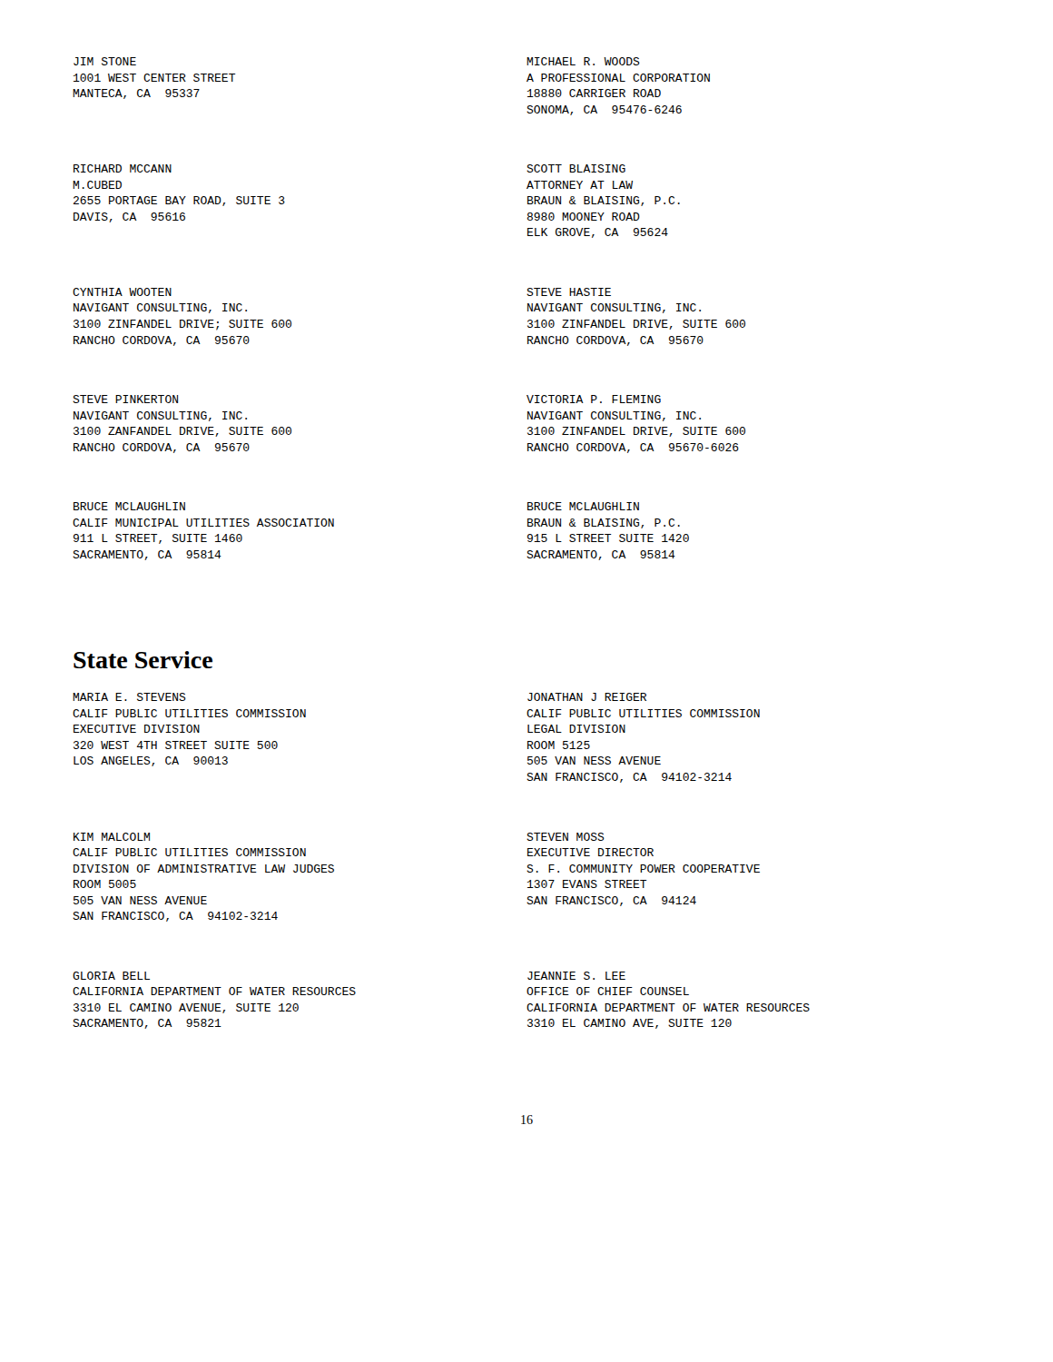| JIM STONE 1001 WEST CENTER STREET MANTECA, CA 95337 | MICHAEL R. WOODS A PROFESSIONAL CORPORATION 18880 CARRIGER ROAD SONOMA, CA 95476-6246 |
| RICHARD MCCANN M.CUBED 2655 PORTAGE BAY ROAD, SUITE 3 DAVIS, CA 95616 | SCOTT BLAISING ATTORNEY AT LAW BRAUN & BLAISING, P.C. 8980 MOONEY ROAD ELK GROVE, CA 95624 |
| CYNTHIA WOOTEN NAVIGANT CONSULTING, INC. 3100 ZINFANDEL DRIVE; SUITE 600 RANCHO CORDOVA, CA 95670 | STEVE HASTIE NAVIGANT CONSULTING, INC. 3100 ZINFANDEL DRIVE, SUITE 600 RANCHO CORDOVA, CA 95670 |
| STEVE PINKERTON NAVIGANT CONSULTING, INC. 3100 ZANFANDEL DRIVE, SUITE 600 RANCHO CORDOVA, CA 95670 | VICTORIA P. FLEMING NAVIGANT CONSULTING, INC. 3100 ZINFANDEL DRIVE, SUITE 600 RANCHO CORDOVA, CA 95670-6026 |
| BRUCE MCLAUGHLIN CALIF MUNICIPAL UTILITIES ASSOCIATION 911 L STREET, SUITE 1460 SACRAMENTO, CA 95814 | BRUCE MCLAUGHLIN BRAUN & BLAISING, P.C. 915 L STREET SUITE 1420 SACRAMENTO, CA 95814 |
State Service
| MARIA E. STEVENS CALIF PUBLIC UTILITIES COMMISSION EXECUTIVE DIVISION 320 WEST 4TH STREET SUITE 500 LOS ANGELES, CA 90013 | JONATHAN J REIGER CALIF PUBLIC UTILITIES COMMISSION LEGAL DIVISION ROOM 5125 505 VAN NESS AVENUE SAN FRANCISCO, CA 94102-3214 |
| KIM MALCOLM CALIF PUBLIC UTILITIES COMMISSION DIVISION OF ADMINISTRATIVE LAW JUDGES ROOM 5005 505 VAN NESS AVENUE SAN FRANCISCO, CA 94102-3214 | STEVEN MOSS EXECUTIVE DIRECTOR S. F. COMMUNITY POWER COOPERATIVE 1307 EVANS STREET SAN FRANCISCO, CA 94124 |
| GLORIA BELL CALIFORNIA DEPARTMENT OF WATER RESOURCES 3310 EL CAMINO AVENUE, SUITE 120 SACRAMENTO, CA 95821 | JEANNIE S. LEE OFFICE OF CHIEF COUNSEL CALIFORNIA DEPARTMENT OF WATER RESOURCES 3310 EL CAMINO AVE, SUITE 120 |
16